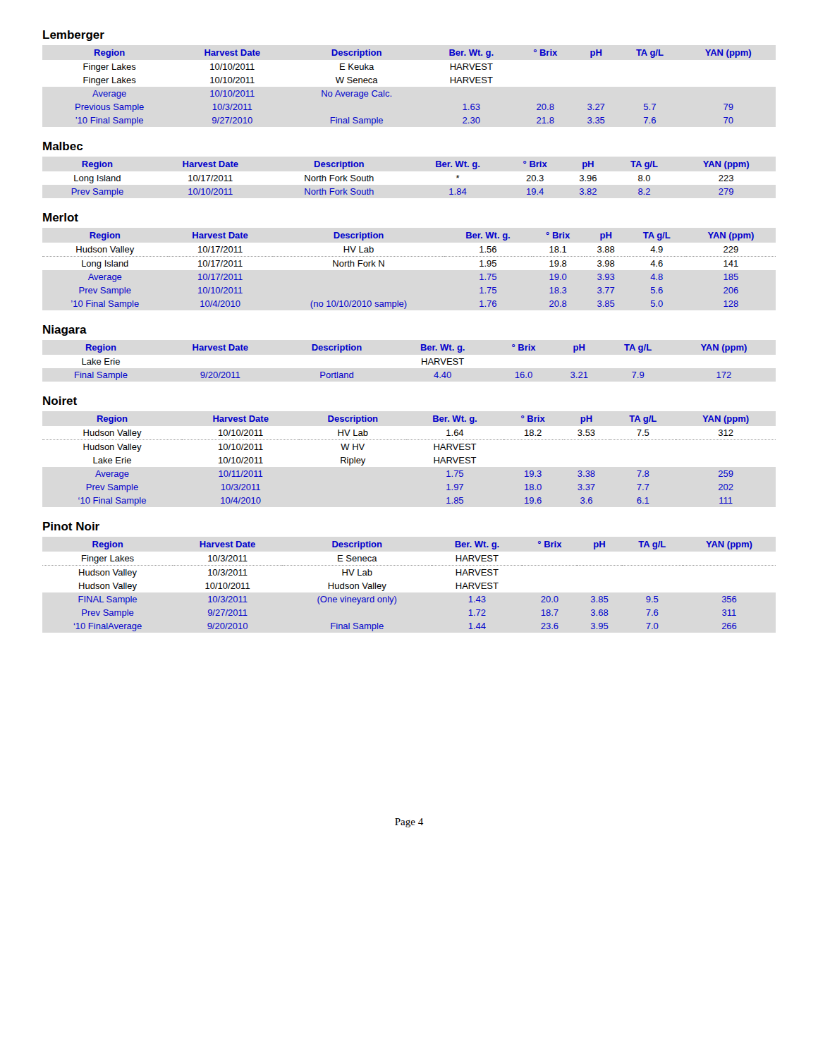Lemberger
| Region | Harvest Date | Description | Ber. Wt. g. | ° Brix | pH | TA g/L | YAN (ppm) |
| --- | --- | --- | --- | --- | --- | --- | --- |
| Finger Lakes | 10/10/2011 | E Keuka | HARVEST | | | | |
| Finger Lakes | 10/10/2011 | W Seneca | HARVEST | | | | |
| Average | 10/10/2011 | No Average Calc. | | | | | |
| Previous Sample | 10/3/2011 | | 1.63 | 20.8 | 3.27 | 5.7 | 79 |
| ’10 Final Sample | 9/27/2010 | Final Sample | 2.30 | 21.8 | 3.35 | 7.6 | 70 |
Malbec
| Region | Harvest Date | Description | Ber. Wt. g. | ° Brix | pH | TA g/L | YAN (ppm) |
| --- | --- | --- | --- | --- | --- | --- | --- |
| Long Island | 10/17/2011 | North Fork South | * | 20.3 | 3.96 | 8.0 | 223 |
| Prev Sample | 10/10/2011 | North Fork South | 1.84 | 19.4 | 3.82 | 8.2 | 279 |
Merlot
| Region | Harvest Date | Description | Ber. Wt. g. | ° Brix | pH | TA g/L | YAN (ppm) |
| --- | --- | --- | --- | --- | --- | --- | --- |
| Hudson Valley | 10/17/2011 | HV Lab | 1.56 | 18.1 | 3.88 | 4.9 | 229 |
| Long Island | 10/17/2011 | North Fork N | 1.95 | 19.8 | 3.98 | 4.6 | 141 |
| Average | 10/17/2011 | | 1.75 | 19.0 | 3.93 | 4.8 | 185 |
| Prev Sample | 10/10/2011 | | 1.75 | 18.3 | 3.77 | 5.6 | 206 |
| ’10 Final Sample | 10/4/2010 | (no 10/10/2010 sample) | 1.76 | 20.8 | 3.85 | 5.0 | 128 |
Niagara
| Region | Harvest Date | Description | Ber. Wt. g. | ° Brix | pH | TA g/L | YAN (ppm) |
| --- | --- | --- | --- | --- | --- | --- | --- |
| Lake Erie | | | HARVEST | | | | |
| Final Sample | 9/20/2011 | Portland | 4.40 | 16.0 | 3.21 | 7.9 | 172 |
Noiret
| Region | Harvest Date | Description | Ber. Wt. g. | ° Brix | pH | TA g/L | YAN (ppm) |
| --- | --- | --- | --- | --- | --- | --- | --- |
| Hudson Valley | 10/10/2011 | HV Lab | 1.64 | 18.2 | 3.53 | 7.5 | 312 |
| Hudson Valley | 10/10/2011 | W HV | HARVEST | | | | |
| Lake Erie | 10/10/2011 | Ripley | HARVEST | | | | |
| Average | 10/11/2011 | | 1.75 | 19.3 | 3.38 | 7.8 | 259 |
| Prev Sample | 10/3/2011 | | 1.97 | 18.0 | 3.37 | 7.7 | 202 |
| ‘10 Final Sample | 10/4/2010 | | 1.85 | 19.6 | 3.6 | 6.1 | 111 |
Pinot Noir
| Region | Harvest Date | Description | Ber. Wt. g. | ° Brix | pH | TA g/L | YAN (ppm) |
| --- | --- | --- | --- | --- | --- | --- | --- |
| Finger Lakes | 10/3/2011 | E Seneca | HARVEST | | | | |
| Hudson Valley | 10/3/2011 | HV Lab | HARVEST | | | | |
| Hudson Valley | 10/10/2011 | Hudson Valley | HARVEST | | | | |
| FINAL Sample | 10/3/2011 | (One vineyard only) | 1.43 | 20.0 | 3.85 | 9.5 | 356 |
| Prev Sample | 9/27/2011 | | 1.72 | 18.7 | 3.68 | 7.6 | 311 |
| ‘10 FinalAverage | 9/20/2010 | Final Sample | 1.44 | 23.6 | 3.95 | 7.0 | 266 |
Page 4